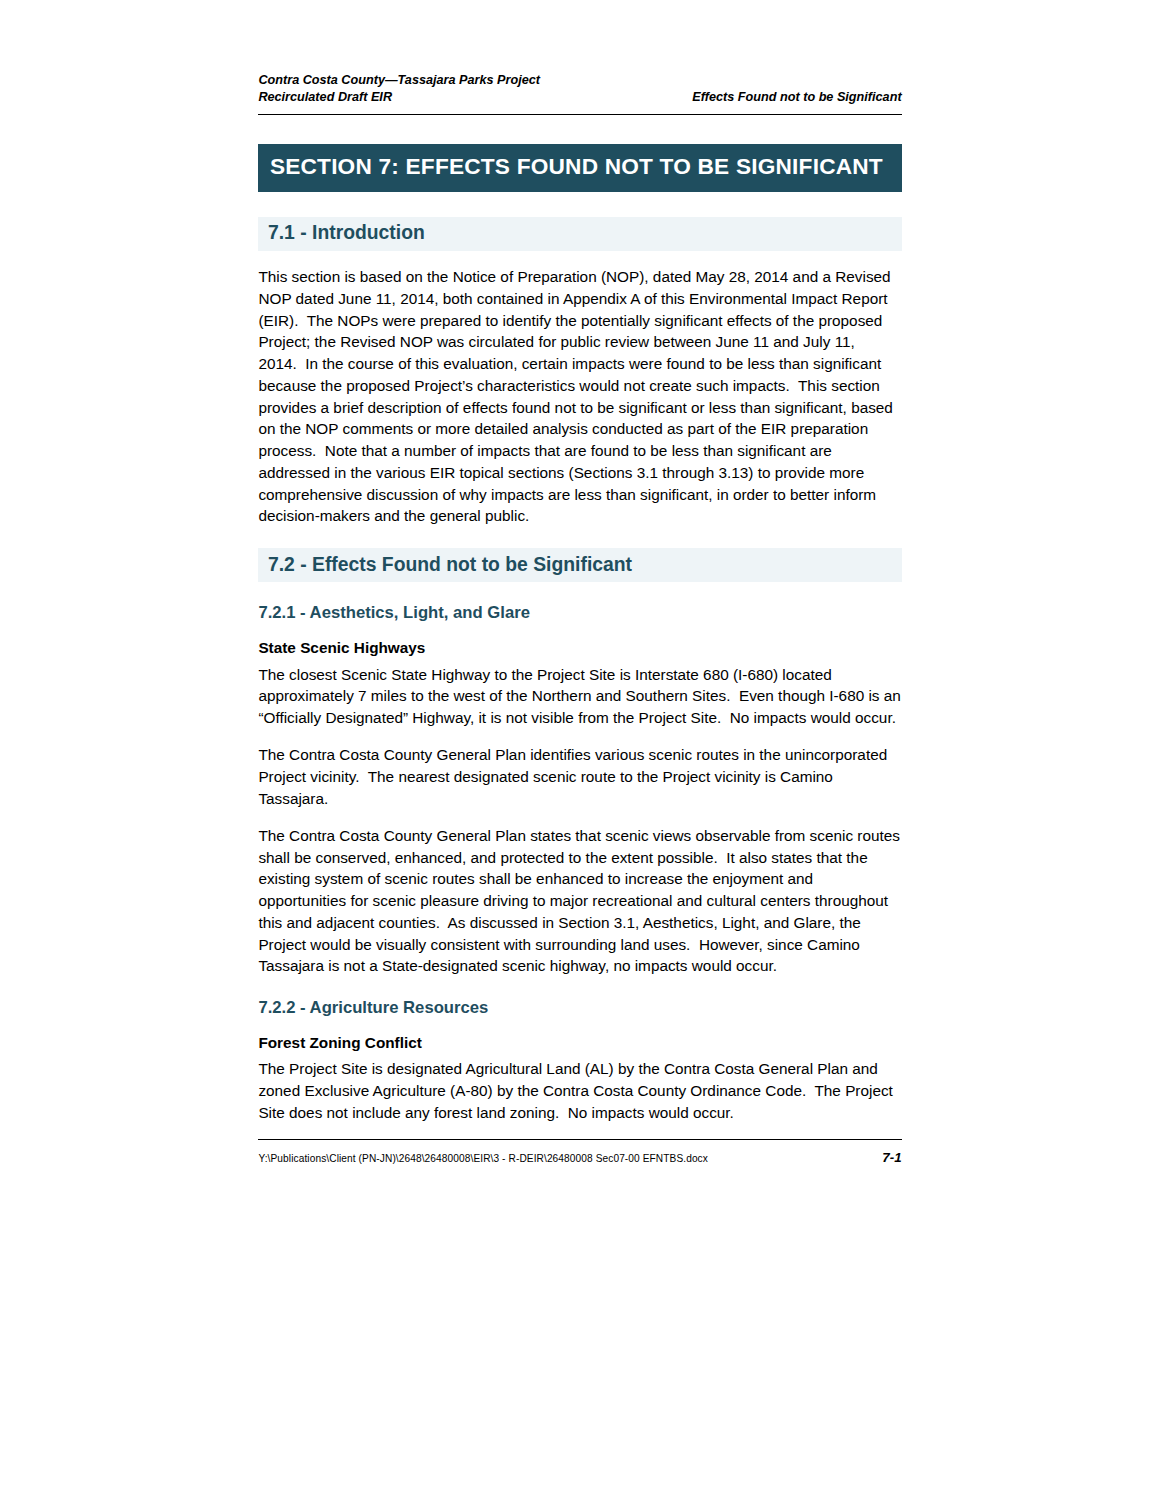Contra Costa County—Tassajara Parks Project
Recirculated Draft EIR
Effects Found not to be Significant
SECTION 7: EFFECTS FOUND NOT TO BE SIGNIFICANT
7.1 - Introduction
This section is based on the Notice of Preparation (NOP), dated May 28, 2014 and a Revised NOP dated June 11, 2014, both contained in Appendix A of this Environmental Impact Report (EIR). The NOPs were prepared to identify the potentially significant effects of the proposed Project; the Revised NOP was circulated for public review between June 11 and July 11, 2014. In the course of this evaluation, certain impacts were found to be less than significant because the proposed Project’s characteristics would not create such impacts. This section provides a brief description of effects found not to be significant or less than significant, based on the NOP comments or more detailed analysis conducted as part of the EIR preparation process. Note that a number of impacts that are found to be less than significant are addressed in the various EIR topical sections (Sections 3.1 through 3.13) to provide more comprehensive discussion of why impacts are less than significant, in order to better inform decision-makers and the general public.
7.2 - Effects Found not to be Significant
7.2.1 - Aesthetics, Light, and Glare
State Scenic Highways
The closest Scenic State Highway to the Project Site is Interstate 680 (I-680) located approximately 7 miles to the west of the Northern and Southern Sites. Even though I-680 is an “Officially Designated” Highway, it is not visible from the Project Site. No impacts would occur.
The Contra Costa County General Plan identifies various scenic routes in the unincorporated Project vicinity. The nearest designated scenic route to the Project vicinity is Camino Tassajara.
The Contra Costa County General Plan states that scenic views observable from scenic routes shall be conserved, enhanced, and protected to the extent possible. It also states that the existing system of scenic routes shall be enhanced to increase the enjoyment and opportunities for scenic pleasure driving to major recreational and cultural centers throughout this and adjacent counties. As discussed in Section 3.1, Aesthetics, Light, and Glare, the Project would be visually consistent with surrounding land uses. However, since Camino Tassajara is not a State-designated scenic highway, no impacts would occur.
7.2.2 - Agriculture Resources
Forest Zoning Conflict
The Project Site is designated Agricultural Land (AL) by the Contra Costa General Plan and zoned Exclusive Agriculture (A-80) by the Contra Costa County Ordinance Code. The Project Site does not include any forest land zoning. No impacts would occur.
Y:\Publications\Client (PN-JN)\2648\26480008\EIR\3 - R-DEIR\26480008 Sec07-00 EFNTBS.docx
7-1